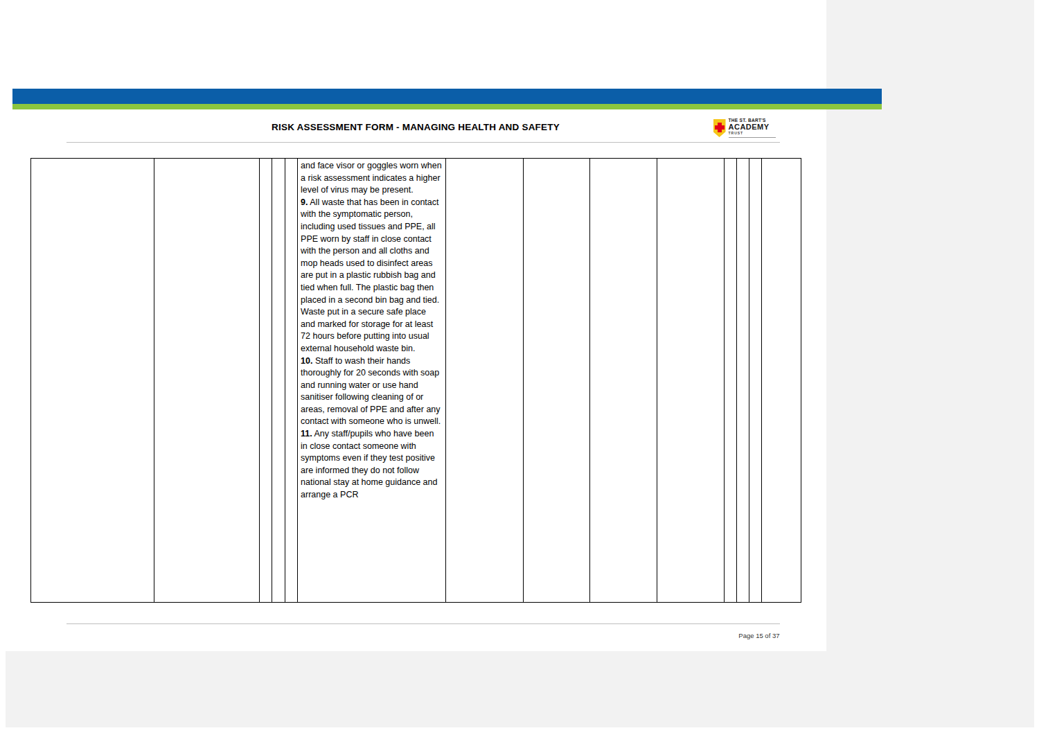RISK ASSESSMENT FORM - MANAGING HEALTH AND SAFETY
THE ST. BART'S ACADEMY TRUST
| | | | | | and face visor or goggles worn when a risk assessment indicates a higher level of virus may be present. 9. All waste that has been in contact with the symptomatic person, including used tissues and PPE, all PPE worn by staff in close contact with the person and all cloths and mop heads used to disinfect areas are put in a plastic rubbish bag and tied when full. The plastic bag then placed in a second bin bag and tied. Waste put in a secure safe place and marked for storage for at least 72 hours before putting into usual external household waste bin. 10. Staff to wash their hands thoroughly for 20 seconds with soap and running water or use hand sanitiser following cleaning of or areas, removal of PPE and after any contact with someone who is unwell. 11. Any staff/pupils who have been in close contact someone with symptoms even if they test positive are informed they do not follow national stay at home guidance and arrange a PCR | | | | | | | | |
Page 15 of 37